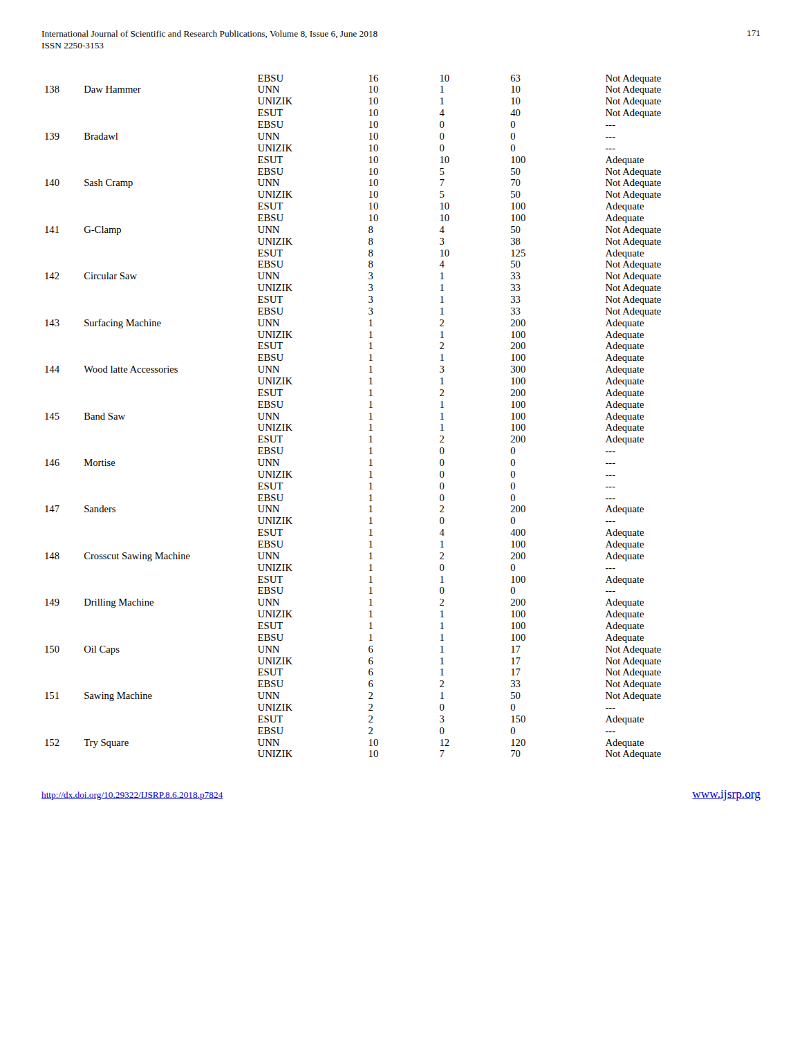International Journal of Scientific and Research Publications, Volume 8, Issue 6, June 2018
ISSN 2250-3153
171
| | | EBSU | 16 | 10 | 63 | Not Adequate |
| 138 | Daw Hammer | UNN | 10 | 1 | 10 | Not Adequate |
| | | UNIZIK | 10 | 1 | 10 | Not Adequate |
| | | ESUT | 10 | 4 | 40 | Not Adequate |
| | | EBSU | 10 | 0 | 0 | --- |
| 139 | Bradawl | UNN | 10 | 0 | 0 | --- |
| | | UNIZIK | 10 | 0 | 0 | --- |
| | | ESUT | 10 | 10 | 100 | Adequate |
| | | EBSU | 10 | 5 | 50 | Not Adequate |
| 140 | Sash Cramp | UNN | 10 | 7 | 70 | Not Adequate |
| | | UNIZIK | 10 | 5 | 50 | Not Adequate |
| | | ESUT | 10 | 10 | 100 | Adequate |
| | | EBSU | 10 | 10 | 100 | Adequate |
| 141 | G-Clamp | UNN | 8 | 4 | 50 | Not Adequate |
| | | UNIZIK | 8 | 3 | 38 | Not Adequate |
| | | ESUT | 8 | 10 | 125 | Adequate |
| | | EBSU | 8 | 4 | 50 | Not Adequate |
| 142 | Circular Saw | UNN | 3 | 1 | 33 | Not Adequate |
| | | UNIZIK | 3 | 1 | 33 | Not Adequate |
| | | ESUT | 3 | 1 | 33 | Not Adequate |
| | | EBSU | 3 | 1 | 33 | Not Adequate |
| 143 | Surfacing Machine | UNN | 1 | 2 | 200 | Adequate |
| | | UNIZIK | 1 | 1 | 100 | Adequate |
| | | ESUT | 1 | 2 | 200 | Adequate |
| | | EBSU | 1 | 1 | 100 | Adequate |
| 144 | Wood latte Accessories | UNN | 1 | 3 | 300 | Adequate |
| | | UNIZIK | 1 | 1 | 100 | Adequate |
| | | ESUT | 1 | 2 | 200 | Adequate |
| | | EBSU | 1 | 1 | 100 | Adequate |
| 145 | Band Saw | UNN | 1 | 1 | 100 | Adequate |
| | | UNIZIK | 1 | 1 | 100 | Adequate |
| | | ESUT | 1 | 2 | 200 | Adequate |
| | | EBSU | 1 | 0 | 0 | --- |
| 146 | Mortise | UNN | 1 | 0 | 0 | --- |
| | | UNIZIK | 1 | 0 | 0 | --- |
| | | ESUT | 1 | 0 | 0 | --- |
| | | EBSU | 1 | 0 | 0 | --- |
| 147 | Sanders | UNN | 1 | 2 | 200 | Adequate |
| | | UNIZIK | 1 | 0 | 0 | --- |
| | | ESUT | 1 | 4 | 400 | Adequate |
| | | EBSU | 1 | 1 | 100 | Adequate |
| 148 | Crosscut Sawing Machine | UNN | 1 | 2 | 200 | Adequate |
| | | UNIZIK | 1 | 0 | 0 | --- |
| | | ESUT | 1 | 1 | 100 | Adequate |
| | | EBSU | 1 | 0 | 0 | --- |
| 149 | Drilling Machine | UNN | 1 | 2 | 200 | Adequate |
| | | UNIZIK | 1 | 1 | 100 | Adequate |
| | | ESUT | 1 | 1 | 100 | Adequate |
| | | EBSU | 1 | 1 | 100 | Adequate |
| 150 | Oil Caps | UNN | 6 | 1 | 17 | Not Adequate |
| | | UNIZIK | 6 | 1 | 17 | Not Adequate |
| | | ESUT | 6 | 1 | 17 | Not Adequate |
| | | EBSU | 6 | 2 | 33 | Not Adequate |
| 151 | Sawing Machine | UNN | 2 | 1 | 50 | Not Adequate |
| | | UNIZIK | 2 | 0 | 0 | --- |
| | | ESUT | 2 | 3 | 150 | Adequate |
| | | EBSU | 2 | 0 | 0 | --- |
| 152 | Try Square | UNN | 10 | 12 | 120 | Adequate |
| | | UNIZIK | 10 | 7 | 70 | Not Adequate |
http://dx.doi.org/10.29322/IJSRP.8.6.2018.p7824
www.ijsrp.org